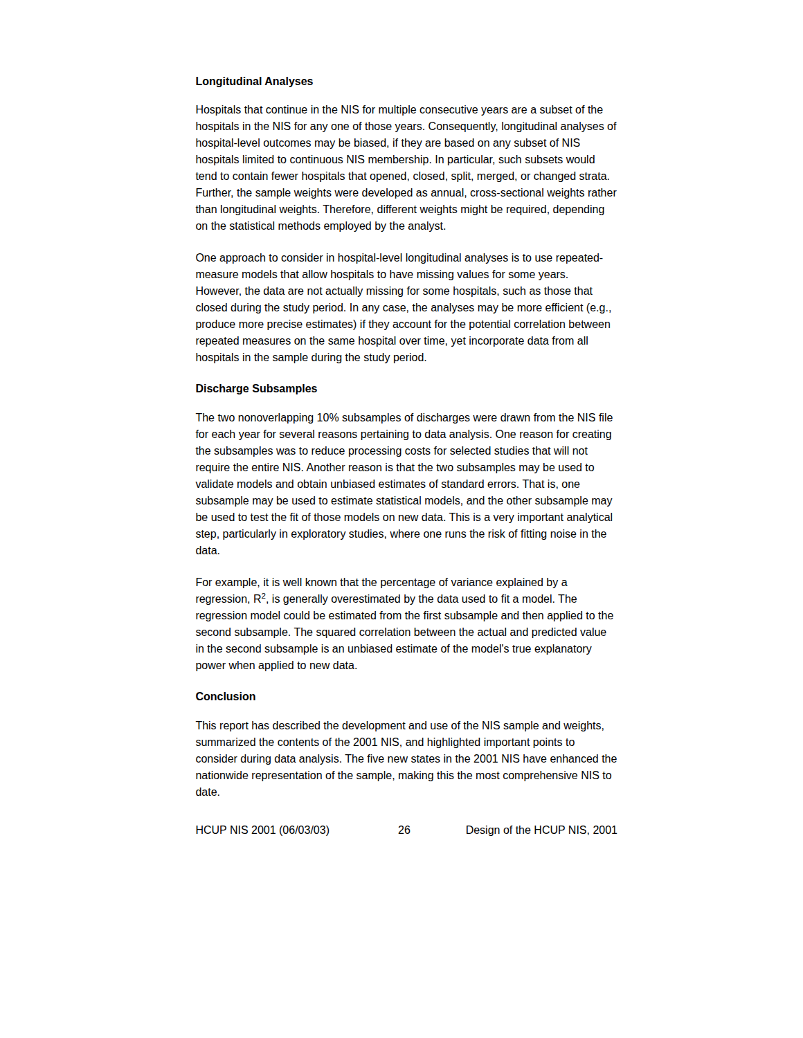Longitudinal Analyses
Hospitals that continue in the NIS for multiple consecutive years are a subset of the hospitals in the NIS for any one of those years. Consequently, longitudinal analyses of hospital-level outcomes may be biased, if they are based on any subset of NIS hospitals limited to continuous NIS membership. In particular, such subsets would tend to contain fewer hospitals that opened, closed, split, merged, or changed strata. Further, the sample weights were developed as annual, cross-sectional weights rather than longitudinal weights. Therefore, different weights might be required, depending on the statistical methods employed by the analyst.
One approach to consider in hospital-level longitudinal analyses is to use repeated-measure models that allow hospitals to have missing values for some years. However, the data are not actually missing for some hospitals, such as those that closed during the study period. In any case, the analyses may be more efficient (e.g., produce more precise estimates) if they account for the potential correlation between repeated measures on the same hospital over time, yet incorporate data from all hospitals in the sample during the study period.
Discharge Subsamples
The two nonoverlapping 10% subsamples of discharges were drawn from the NIS file for each year for several reasons pertaining to data analysis. One reason for creating the subsamples was to reduce processing costs for selected studies that will not require the entire NIS. Another reason is that the two subsamples may be used to validate models and obtain unbiased estimates of standard errors. That is, one subsample may be used to estimate statistical models, and the other subsample may be used to test the fit of those models on new data. This is a very important analytical step, particularly in exploratory studies, where one runs the risk of fitting noise in the data.
For example, it is well known that the percentage of variance explained by a regression, R2, is generally overestimated by the data used to fit a model. The regression model could be estimated from the first subsample and then applied to the second subsample. The squared correlation between the actual and predicted value in the second subsample is an unbiased estimate of the model's true explanatory power when applied to new data.
Conclusion
This report has described the development and use of the NIS sample and weights, summarized the contents of the 2001 NIS, and highlighted important points to consider during data analysis. The five new states in the 2001 NIS have enhanced the nationwide representation of the sample, making this the most comprehensive NIS to date.
HCUP NIS 2001 (06/03/03) 26 Design of the HCUP NIS, 2001